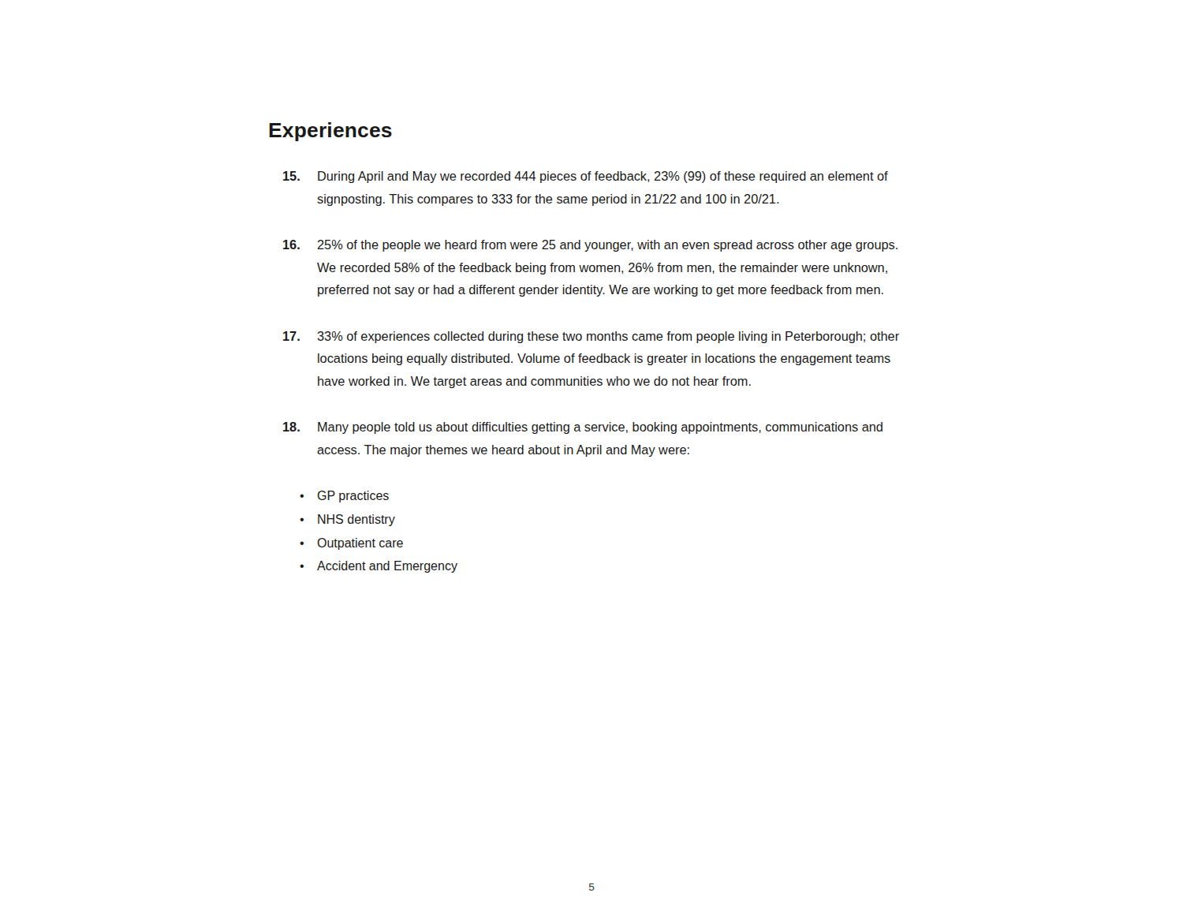Experiences
15. During April and May we recorded 444 pieces of feedback, 23% (99) of these required an element of signposting. This compares to 333 for the same period in 21/22 and 100 in 20/21.
16. 25% of the people we heard from were 25 and younger, with an even spread across other age groups. We recorded 58% of the feedback being from women, 26% from men, the remainder were unknown, preferred not say or had a different gender identity. We are working to get more feedback from men.
17. 33% of experiences collected during these two months came from people living in Peterborough; other locations being equally distributed. Volume of feedback is greater in locations the engagement teams have worked in. We target areas and communities who we do not hear from.
18. Many people told us about difficulties getting a service, booking appointments, communications and access. The major themes we heard about in April and May were:
GP practices
NHS dentistry
Outpatient care
Accident and Emergency
5